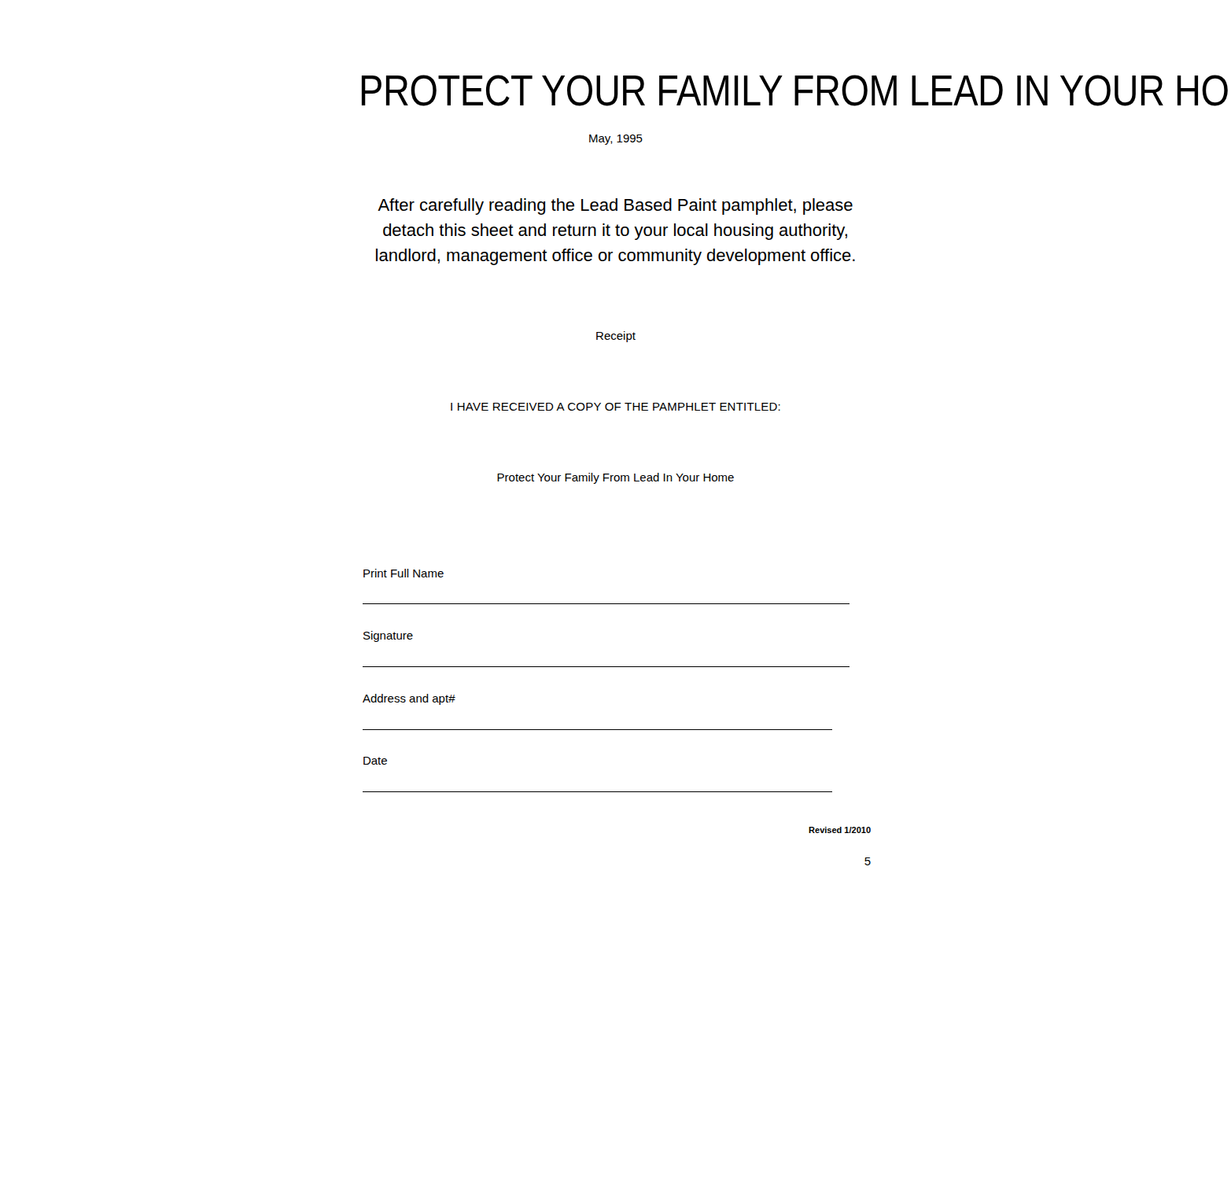PROTECT YOUR FAMILY FROM LEAD IN YOUR HOME
May, 1995
After carefully reading the Lead Based Paint pamphlet, please detach this sheet and return it to your local housing authority, landlord, management office or community development office.
Receipt
I HAVE RECEIVED A COPY OF THE PAMPHLET ENTITLED:
Protect Your Family From Lead In Your Home
Print Full Name
Signature
Address and apt#
Date
Revised 1/2010
5